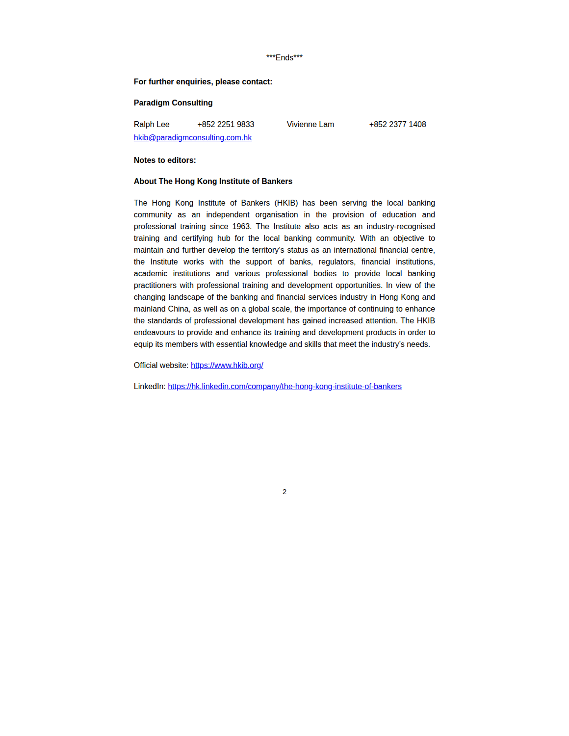***Ends***
For further enquiries, please contact:
Paradigm Consulting
| Ralph Lee | +852 2251 9833 | Vivienne Lam | +852 2377 1408 |
hkib@paradigmconsulting.com.hk
Notes to editors:
About The Hong Kong Institute of Bankers
The Hong Kong Institute of Bankers (HKIB) has been serving the local banking community as an independent organisation in the provision of education and professional training since 1963. The Institute also acts as an industry-recognised training and certifying hub for the local banking community. With an objective to maintain and further develop the territory’s status as an international financial centre, the Institute works with the support of banks, regulators, financial institutions, academic institutions and various professional bodies to provide local banking practitioners with professional training and development opportunities. In view of the changing landscape of the banking and financial services industry in Hong Kong and mainland China, as well as on a global scale, the importance of continuing to enhance the standards of professional development has gained increased attention. The HKIB endeavours to provide and enhance its training and development products in order to equip its members with essential knowledge and skills that meet the industry’s needs.
Official website: https://www.hkib.org/
LinkedIn: https://hk.linkedin.com/company/the-hong-kong-institute-of-bankers
2